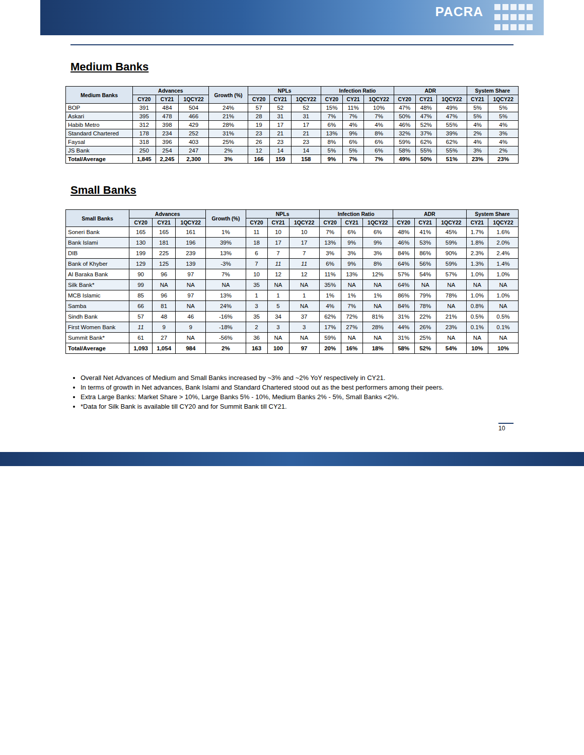PACRA
Medium Banks
| Medium Banks | Advances | Growth (%) | NPLs | Infection Ratio | ADR | System Share |
| --- | --- | --- | --- | --- | --- | --- |
| CY20 | CY21 | 1QCY22 | CY20 | CY21 | 1QCY22 | CY20 | CY21 | 1QCY22 | CY20 | CY21 | 1QCY22 | CY21 | 1QCY22 |
| BOP | 391 | 484 | 504 | 24% | 57 | 52 | 52 | 15% | 11% | 10% | 47% | 48% | 49% | 5% | 5% |
| Askari | 395 | 478 | 466 | 21% | 28 | 31 | 31 | 7% | 7% | 7% | 50% | 47% | 47% | 5% | 5% |
| Habib Metro | 312 | 398 | 429 | 28% | 19 | 17 | 17 | 6% | 4% | 4% | 46% | 52% | 55% | 4% | 4% |
| Standard Chartered | 178 | 234 | 252 | 31% | 23 | 21 | 21 | 13% | 9% | 8% | 32% | 37% | 39% | 2% | 3% |
| Faysal | 318 | 396 | 403 | 25% | 26 | 23 | 23 | 8% | 6% | 6% | 59% | 62% | 62% | 4% | 4% |
| JS Bank | 250 | 254 | 247 | 2% | 12 | 14 | 14 | 5% | 5% | 6% | 58% | 55% | 55% | 3% | 2% |
| Total/Average | 1,845 | 2,245 | 2,300 | 3% | 166 | 159 | 158 | 9% | 7% | 7% | 49% | 50% | 51% | 23% | 23% |
Small Banks
| Small Banks | Advances | Growth (%) | NPLs | Infection Ratio | ADR | System Share |
| --- | --- | --- | --- | --- | --- | --- |
| CY20 | CY21 | 1QCY22 | CY20 | CY21 | 1QCY22 | CY20 | CY21 | 1QCY22 | CY20 | CY21 | 1QCY22 | CY21 | 1QCY22 |
| Soneri Bank | 165 | 165 | 161 | 1% | 11 | 10 | 10 | 7% | 6% | 6% | 48% | 41% | 45% | 1.7% | 1.6% |
| Bank Islami | 130 | 181 | 196 | 39% | 18 | 17 | 17 | 13% | 9% | 9% | 46% | 53% | 59% | 1.8% | 2.0% |
| DIB | 199 | 225 | 239 | 13% | 6 | 7 | 7 | 3% | 3% | 3% | 84% | 86% | 90% | 2.3% | 2.4% |
| Bank of Khyber | 129 | 125 | 139 | -3% | 7 | 11 | 11 | 6% | 9% | 8% | 64% | 56% | 59% | 1.3% | 1.4% |
| Al Baraka Bank | 90 | 96 | 97 | 7% | 10 | 12 | 12 | 11% | 13% | 12% | 57% | 54% | 57% | 1.0% | 1.0% |
| Silk Bank* | 99 | NA | NA | NA | 35 | NA | NA | 35% | NA | NA | 64% | NA | NA | NA | NA |
| MCB Islamic | 85 | 96 | 97 | 13% | 1 | 1 | 1 | 1% | 1% | 1% | 86% | 79% | 78% | 1.0% | 1.0% |
| Samba | 66 | 81 | NA | 24% | 3 | 5 | NA | 4% | 7% | NA | 84% | 78% | NA | 0.8% | NA |
| Sindh Bank | 57 | 48 | 46 | -16% | 35 | 34 | 37 | 62% | 72% | 81% | 31% | 22% | 21% | 0.5% | 0.5% |
| First Women Bank | 11 | 9 | 9 | -18% | 2 | 3 | 3 | 17% | 27% | 28% | 44% | 26% | 23% | 0.1% | 0.1% |
| Summit Bank* | 61 | 27 | NA | -56% | 36 | NA | NA | 59% | NA | NA | 31% | 25% | NA | NA | NA |
| Total/Average | 1,093 | 1,054 | 984 | 2% | 163 | 100 | 97 | 20% | 16% | 18% | 58% | 52% | 54% | 10% | 10% |
Overall Net Advances of Medium and Small Banks increased by ~3% and ~2% YoY respectively in CY21.
In terms of growth in Net advances, Bank Islami and Standard Chartered stood out as the best performers among their peers.
Extra Large Banks: Market Share > 10%, Large Banks 5% - 10%, Medium Banks 2% - 5%, Small Banks <2%.
*Data for Silk Bank is available till CY20 and for Summit Bank till CY21.
10